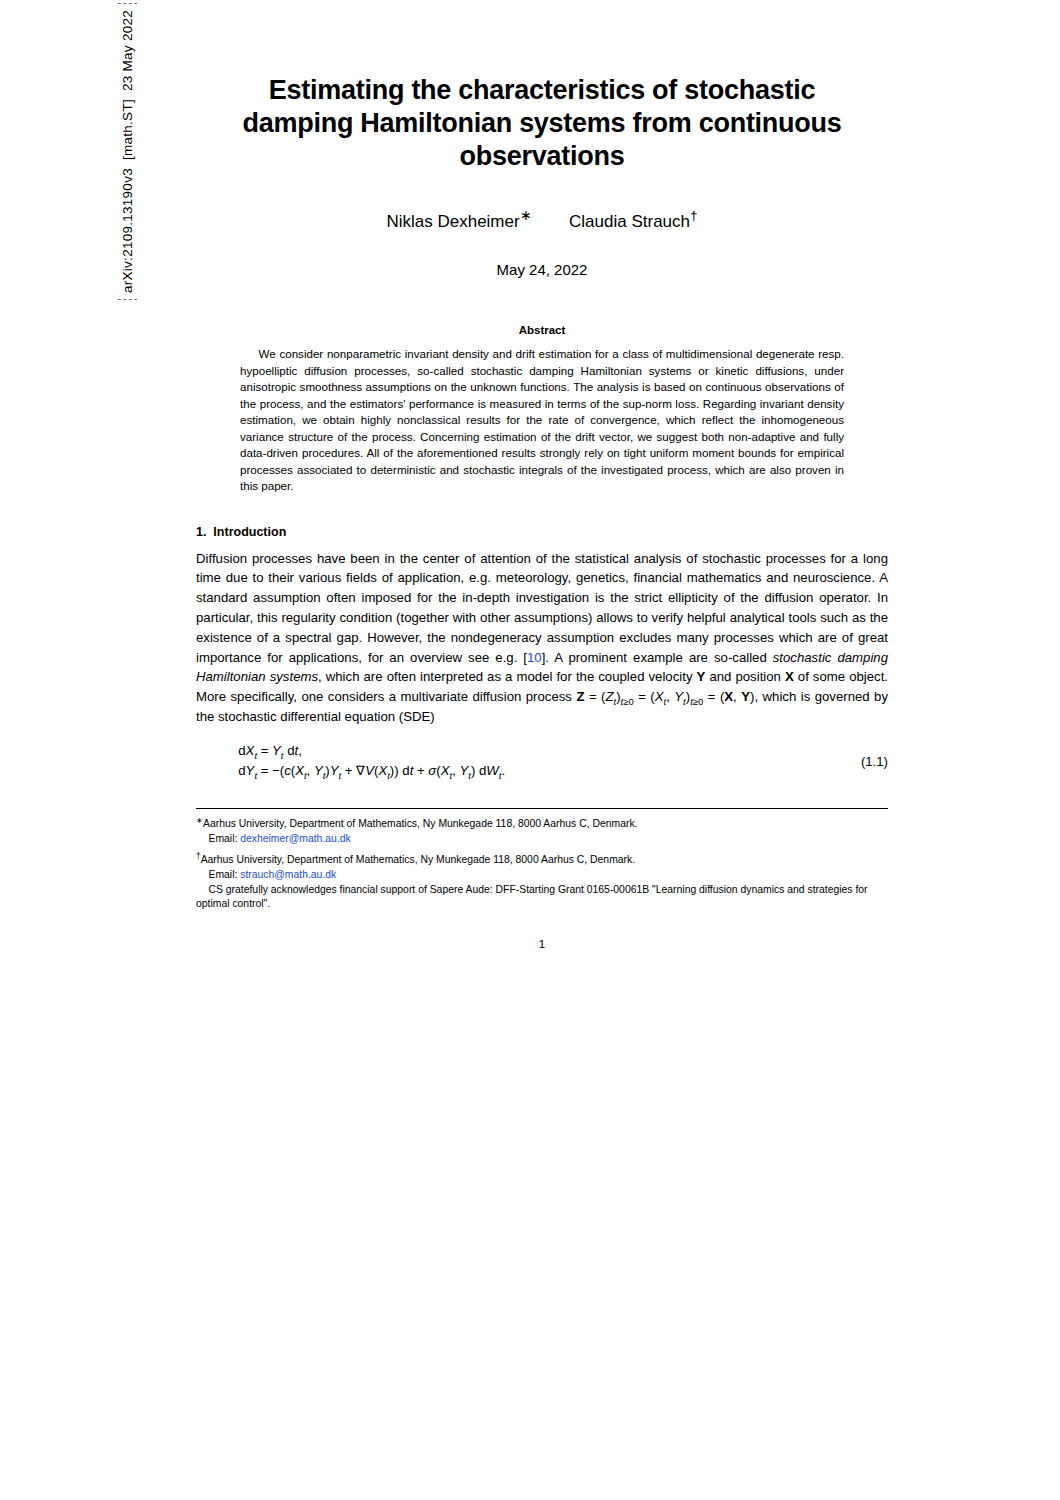arXiv:2109.13190v3 [math.ST] 23 May 2022
Estimating the characteristics of stochastic
damping Hamiltonian systems from continuous
observations
Niklas Dexheimer∗ Claudia Strauch†
May 24, 2022
Abstract
We consider nonparametric invariant density and drift estimation for a class of multidimensional degenerate resp. hypoelliptic diffusion processes, so-called stochastic damping Hamiltonian systems or kinetic diffusions, under anisotropic smoothness assumptions on the unknown functions. The analysis is based on continuous observations of the process, and the estimators' performance is measured in terms of the sup-norm loss. Regarding invariant density estimation, we obtain highly nonclassical results for the rate of convergence, which reflect the inhomogeneous variance structure of the process. Concerning estimation of the drift vector, we suggest both non-adaptive and fully data-driven procedures. All of the aforementioned results strongly rely on tight uniform moment bounds for empirical processes associated to deterministic and stochastic integrals of the investigated process, which are also proven in this paper.
1. Introduction
Diffusion processes have been in the center of attention of the statistical analysis of stochastic processes for a long time due to their various fields of application, e.g. meteorology, genetics, financial mathematics and neuroscience. A standard assumption often imposed for the in-depth investigation is the strict ellipticity of the diffusion operator. In particular, this regularity condition (together with other assumptions) allows to verify helpful analytical tools such as the existence of a spectral gap. However, the nondegeneracy assumption excludes many processes which are of great importance for applications, for an overview see e.g. [10]. A prominent example are so-called stochastic damping Hamiltonian systems, which are often interpreted as a model for the coupled velocity Y and position X of some object. More specifically, one considers a multivariate diffusion process Z = (Zt)t≥0 = (Xt, Yt)t≥0 = (X, Y), which is governed by the stochastic differential equation (SDE)
dXt = Yt dt,
dYt = −(c(Xt, Yt)Yt + ∇V(Xt)) dt + σ(Xt, Yt) dWt.
(1.1)
∗Aarhus University, Department of Mathematics, Ny Munkegade 118, 8000 Aarhus C, Denmark.
Email: dexheimer@math.au.dk
†Aarhus University, Department of Mathematics, Ny Munkegade 118, 8000 Aarhus C, Denmark.
Email: strauch@math.au.dk
CS gratefully acknowledges financial support of Sapere Aude: DFF-Starting Grant 0165-00061B "Learning diffusion dynamics and strategies for optimal control".
1